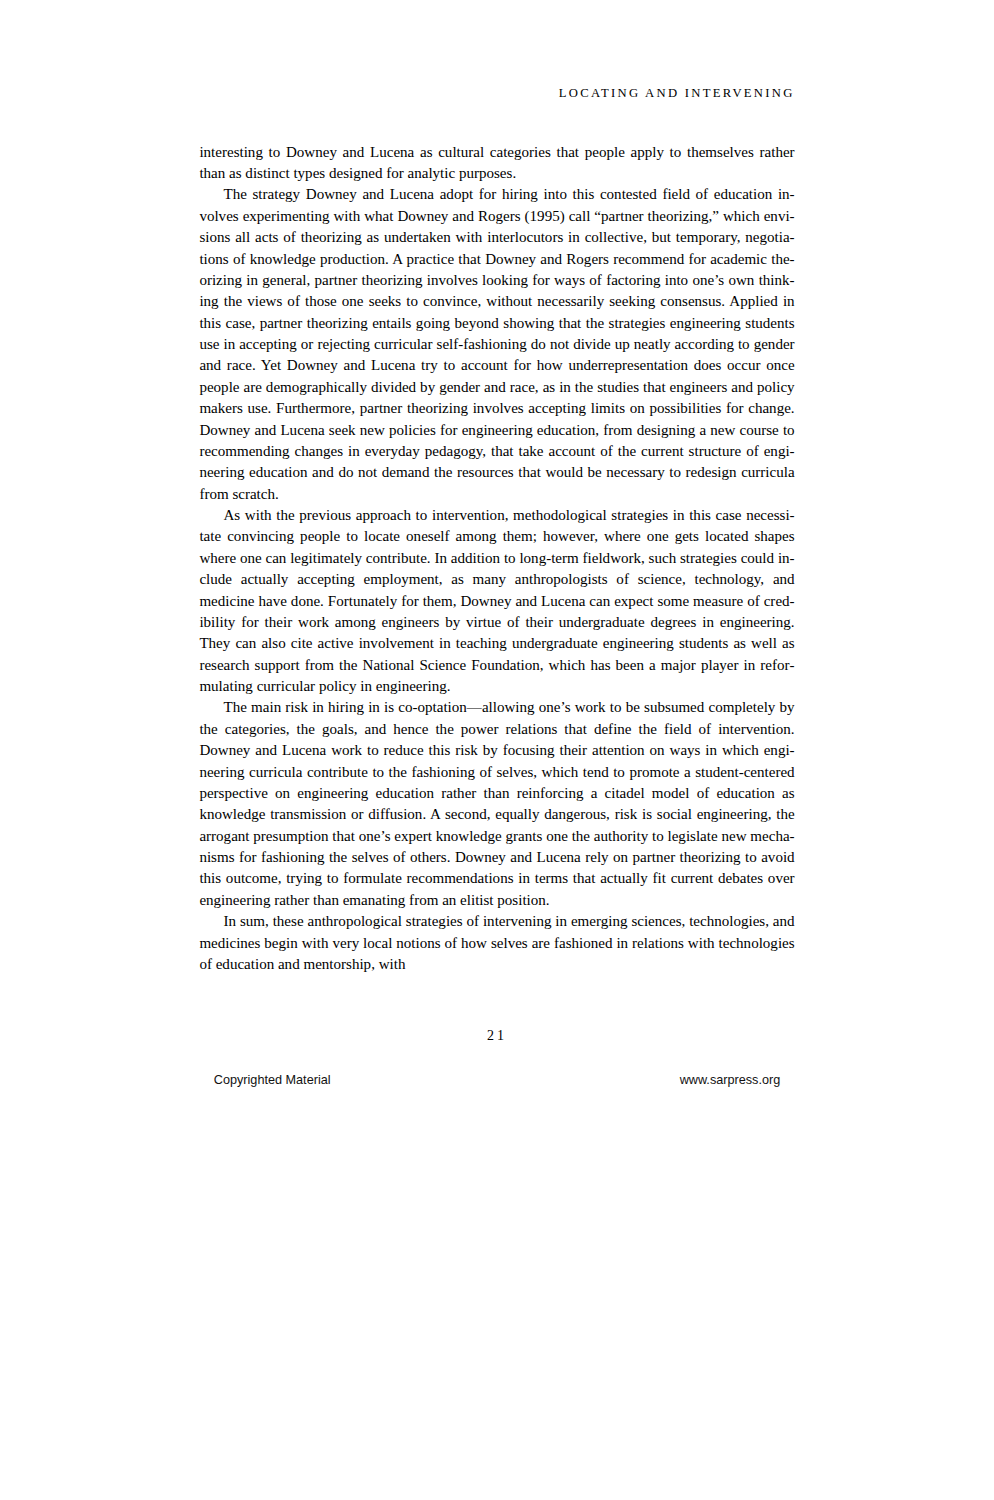Locating and Intervening
interesting to Downey and Lucena as cultural categories that people apply to themselves rather than as distinct types designed for analytic purposes.
The strategy Downey and Lucena adopt for hiring into this contested field of education involves experimenting with what Downey and Rogers (1995) call “partner theorizing,” which envisions all acts of theorizing as undertaken with interlocutors in collective, but temporary, negotiations of knowledge production. A practice that Downey and Rogers recommend for academic theorizing in general, partner theorizing involves looking for ways of factoring into one’s own thinking the views of those one seeks to convince, without necessarily seeking consensus. Applied in this case, partner theorizing entails going beyond showing that the strategies engineering students use in accepting or rejecting curricular self-fashioning do not divide up neatly according to gender and race. Yet Downey and Lucena try to account for how underrepresentation does occur once people are demographically divided by gender and race, as in the studies that engineers and policy makers use. Furthermore, partner theorizing involves accepting limits on possibilities for change. Downey and Lucena seek new policies for engineering education, from designing a new course to recommending changes in everyday pedagogy, that take account of the current structure of engineering education and do not demand the resources that would be necessary to redesign curricula from scratch.
As with the previous approach to intervention, methodological strategies in this case necessitate convincing people to locate oneself among them; however, where one gets located shapes where one can legitimately contribute. In addition to long-term fieldwork, such strategies could include actually accepting employment, as many anthropologists of science, technology, and medicine have done. Fortunately for them, Downey and Lucena can expect some measure of credibility for their work among engineers by virtue of their undergraduate degrees in engineering. They can also cite active involvement in teaching undergraduate engineering students as well as research support from the National Science Foundation, which has been a major player in reformulating curricular policy in engineering.
The main risk in hiring in is co-optation—allowing one’s work to be subsumed completely by the categories, the goals, and hence the power relations that define the field of intervention. Downey and Lucena work to reduce this risk by focusing their attention on ways in which engineering curricula contribute to the fashioning of selves, which tend to promote a student-centered perspective on engineering education rather than reinforcing a citadel model of education as knowledge transmission or diffusion. A second, equally dangerous, risk is social engineering, the arrogant presumption that one’s expert knowledge grants one the authority to legislate new mechanisms for fashioning the selves of others. Downey and Lucena rely on partner theorizing to avoid this outcome, trying to formulate recommendations in terms that actually fit current debates over engineering rather than emanating from an elitist position.
In sum, these anthropological strategies of intervening in emerging sciences, technologies, and medicines begin with very local notions of how selves are fashioned in relations with technologies of education and mentorship, with
21
Copyrighted Material
www.sarpress.org